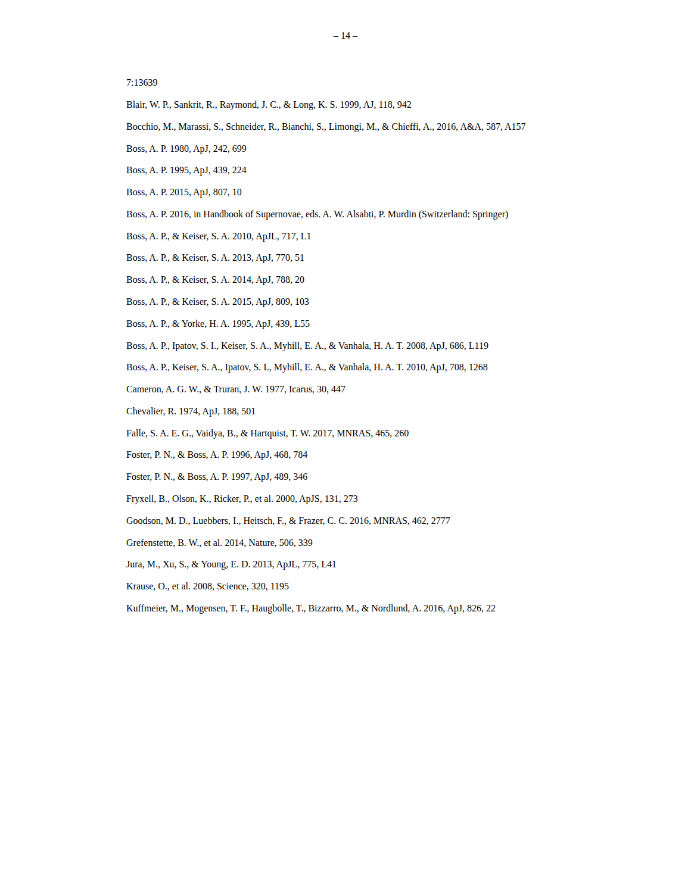– 14 –
7:13639
Blair, W. P., Sankrit, R., Raymond, J. C., & Long, K. S. 1999, AJ, 118, 942
Bocchio, M., Marassi, S., Schneider, R., Bianchi, S., Limongi, M., & Chieffi, A., 2016, A&A, 587, A157
Boss, A. P. 1980, ApJ, 242, 699
Boss, A. P. 1995, ApJ, 439, 224
Boss, A. P. 2015, ApJ, 807, 10
Boss, A. P. 2016, in Handbook of Supernovae, eds. A. W. Alsabti, P. Murdin (Switzerland: Springer)
Boss, A. P., & Keiser, S. A. 2010, ApJL, 717, L1
Boss, A. P., & Keiser, S. A. 2013, ApJ, 770, 51
Boss, A. P., & Keiser, S. A. 2014, ApJ, 788, 20
Boss, A. P., & Keiser, S. A. 2015, ApJ, 809, 103
Boss, A. P., & Yorke, H. A. 1995, ApJ, 439, L55
Boss, A. P., Ipatov, S. I., Keiser, S. A., Myhill, E. A., & Vanhala, H. A. T. 2008, ApJ, 686, L119
Boss, A. P., Keiser, S. A., Ipatov, S. I., Myhill, E. A., & Vanhala, H. A. T. 2010, ApJ, 708, 1268
Cameron, A. G. W., & Truran, J. W. 1977, Icarus, 30, 447
Chevalier, R. 1974, ApJ, 188, 501
Falle, S. A. E. G., Vaidya, B., & Hartquist, T. W. 2017, MNRAS, 465, 260
Foster, P. N., & Boss, A. P. 1996, ApJ, 468, 784
Foster, P. N., & Boss, A. P. 1997, ApJ, 489, 346
Fryxell, B., Olson, K., Ricker, P., et al. 2000, ApJS, 131, 273
Goodson, M. D., Luebbers, I., Heitsch, F., & Frazer, C. C. 2016, MNRAS, 462, 2777
Grefenstette, B. W., et al. 2014, Nature, 506, 339
Jura, M., Xu, S., & Young, E. D. 2013, ApJL, 775, L41
Krause, O., et al. 2008, Science, 320, 1195
Kuffmeier, M., Mogensen, T. F., Haugbolle, T., Bizzarro, M., & Nordlund, A. 2016, ApJ, 826, 22